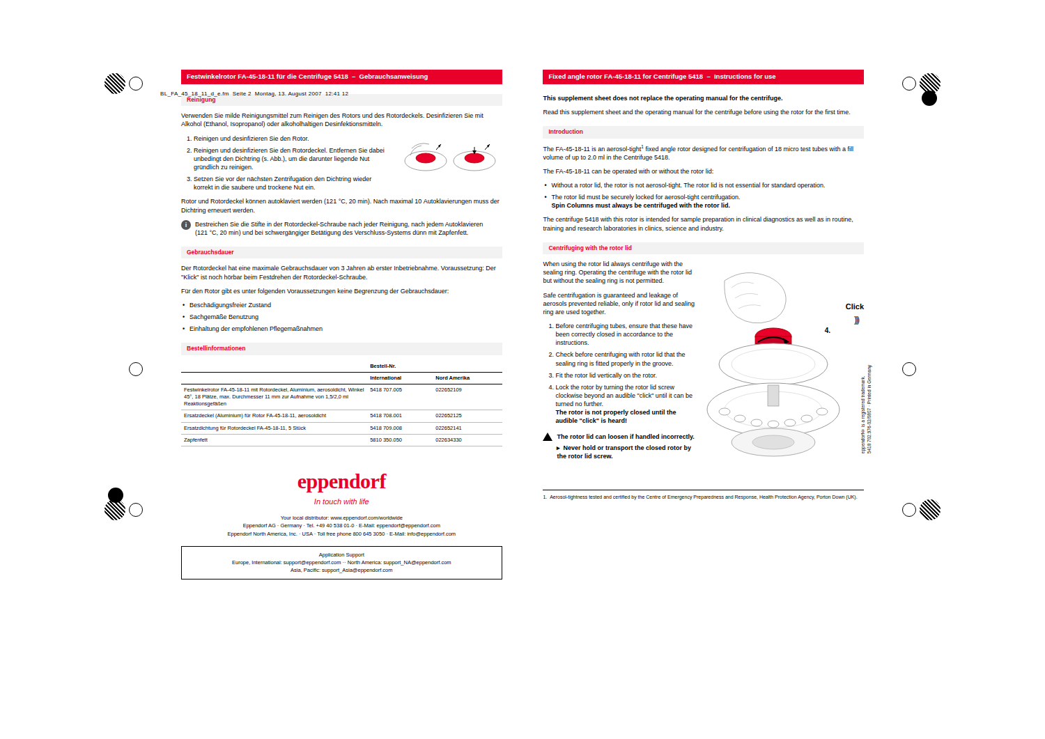BL_FA_45_18_11_d_e.fm Seite 2 Montag, 13. August 2007 12:41 12
Festwinkelrotor FA-45-18-11 für die Centrifuge 5418 – Gebrauchsanweisung
Reinigung
Verwenden Sie milde Reinigungsmittel zum Reinigen des Rotors und des Rotordeckels. Desinfizieren Sie mit Alkohol (Ethanol, Isopropanol) oder alkoholhaltigen Desinfektionsmitteln.
Reinigen und desinfizieren Sie den Rotor.
Reinigen und desinfizieren Sie den Rotordeckel. Entfernen Sie dabei unbedingt den Dichtring (s. Abb.), um die darunter liegende Nut gründlich zu reinigen.
Setzen Sie vor der nächsten Zentrifugation den Dichtring wieder korrekt in die saubere und trockene Nut ein.
Rotor und Rotordeckel können autoklaviert werden (121 °C, 20 min). Nach maximal 10 Autoklavierungen muss der Dichtring erneuert werden.
i
Bestreichen Sie die Stifte in der Rotordeckel-Schraube nach jeder Reinigung, nach jedem Autoklavieren (121 °C, 20 min) und bei schwergängiger Betätigung des Verschluss-Systems dünn mit Zapfenfett.
Gebrauchsdauer
Der Rotordeckel hat eine maximale Gebrauchsdauer von 3 Jahren ab erster Inbetriebnahme. Voraussetzung: Der "Klick" ist noch hörbar beim Festdrehen der Rotordeckel-Schraube.
Für den Rotor gibt es unter folgenden Voraussetzungen keine Begrenzung der Gebrauchsdauer:
Beschädigungsfreier Zustand
Sachgemäße Benutzung
Einhaltung der empfohlenen Pflegemaßnahmen
Bestellinformationen
| | Bestell-Nr. |
| --- | --- |
| | International | Nord Amerika |
| Festwinkelrotor FA-45-18-11 mit Rotordeckel, Aluminium, aerosoldicht, Winkel 45°, 18 Plätze, max. Durchmesser 11 mm zur Aufnahme von 1,5/2,0 ml Reaktionsgefäßen | 5418 707.005 | 022652109 |
| Ersatzdeckel (Aluminium) für Rotor FA-45-18-11, aerosoldicht | 5418 708.001 | 022652125 |
| Ersatzdichtung für Rotordeckel FA-45-18-11, 5 Stück | 5418 709.008 | 022652141 |
| Zapfenfett | 5810 350.050 | 022634330 |
eppendorf
In touch with life
Your local distributor: www.eppendorf.com/worldwide
Eppendorf AG · Germany · Tel. +49 40 538 01-0 · E-Mail: eppendorf@eppendorf.com
Eppendorf North America, Inc. · USA · Toll free phone 800 645 3050 · E-Mail: info@eppendorf.com
Application Support
Europe, International: support@eppendorf.com ·· North America: support_NA@eppendorf.com
Asia, Pacific: support_Asia@eppendorf.com
Fixed angle rotor FA-45-18-11 for Centrifuge 5418 – Instructions for use
This supplement sheet does not replace the operating manual for the centrifuge.
Read this supplement sheet and the operating manual for the centrifuge before using the rotor for the first time.
Introduction
The FA-45-18-11 is an aerosol-tight1 fixed angle rotor designed for centrifugation of 18 micro test tubes with a fill volume of up to 2.0 ml in the Centrifuge 5418.
The FA-45-18-11 can be operated with or without the rotor lid:
Without a rotor lid, the rotor is not aerosol-tight. The rotor lid is not essential for standard operation.
The rotor lid must be securely locked for aerosol-tight centrifugation.
Spin Columns must always be centrifuged with the rotor lid.
The centrifuge 5418 with this rotor is intended for sample preparation in clinical diagnostics as well as in routine, training and research laboratories in clinics, science and industry.
Centrifuging with the rotor lid
Click
)))
4.
When using the rotor lid always centrifuge with the sealing ring. Operating the centrifuge with the rotor lid but without the sealing ring is not permitted.
Safe centrifugation is guaranteed and leakage of aerosols prevented reliable, only if rotor lid and sealing ring are used together.
Before centrifuging tubes, ensure that these have been correctly closed in accordance to the instructions.
Check before centrifuging with rotor lid that the sealing ring is fitted properly in the groove.
Fit the rotor lid vertically on the rotor.
Lock the rotor by turning the rotor lid screw clockwise beyond an audible "click" until it can be turned no further.
The rotor is not properly closed until the audible "click" is heard!
The rotor lid can loosen if handled incorrectly.
▸Never hold or transport the closed rotor by the rotor lid screw.
1. Aerosol-tightness tested and certified by the Centre of Emergency Preparedness and Response, Health Protection Agency, Porton Down (UK).
eppendorf® is a registered trademark.
5418 702.976-02/0807 · Printed in Germany